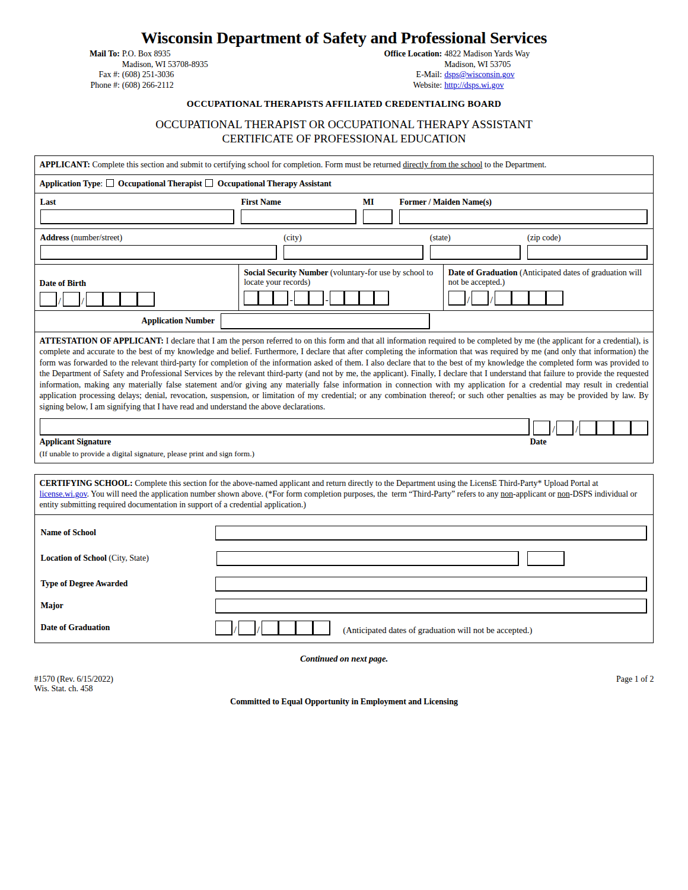Wisconsin Department of Safety and Professional Services
| Mail To: | P.O. Box 8935 | Office Location: | 4822 Madison Yards Way |
| | Madison, WI 53708-8935 | | Madison, WI 53705 |
| Fax #: | (608) 251-3036 | E-Mail: | dsps@wisconsin.gov |
| Phone #: | (608) 266-2112 | Website: | http://dsps.wi.gov |
OCCUPATIONAL THERAPISTS AFFILIATED CREDENTIALING BOARD
OCCUPATIONAL THERAPIST OR OCCUPATIONAL THERAPY ASSISTANT
CERTIFICATE OF PROFESSIONAL EDUCATION
APPLICANT: Complete this section and submit to certifying school for completion. Form must be returned directly from the school to the Department.
Application Type: Occupational Therapist Occupational Therapy Assistant
| Last | First Name | MI | Former / Maiden Name(s) |
| Address (number/street) | (city) | (state) | (zip code) |
Date of Birth
/ /
Social Security Number (voluntary-for use by school to locate your records)
- -
Date of Graduation (Anticipated dates of graduation will not be accepted.)
/ /
Application Number
ATTESTATION OF APPLICANT: I declare that I am the person referred to on this form and that all information required to be completed by me (the applicant for a credential), is complete and accurate to the best of my knowledge and belief. Furthermore, I declare that after completing the information that was required by me (and only that information) the form was forwarded to the relevant third-party for completion of the information asked of them. I also declare that to the best of my knowledge the completed form was provided to the Department of Safety and Professional Services by the relevant third-party (and not by me, the applicant). Finally, I declare that I understand that failure to provide the requested information, making any materially false statement and/or giving any materially false information in connection with my application for a credential may result in credential application processing delays; denial, revocation, suspension, or limitation of my credential; or any combination thereof; or such other penalties as may be provided by law. By signing below, I am signifying that I have read and understand the above declarations.
/ /
Applicant Signature
Date
(If unable to provide a digital signature, please print and sign form.)
CERTIFYING SCHOOL: Complete this section for the above-named applicant and return directly to the Department using the LicensE Third-Party* Upload Portal at license.wi.gov. You will need the application number shown above. (*For form completion purposes, the term “Third-Party” refers to any non-applicant or non-DSPS individual or entity submitting required documentation in support of a credential application.)
| Name of School | |
| Location of School (City, State) | |
| Type of Degree Awarded | |
| Major | |
| Date of Graduation | / / (Anticipated dates of graduation will not be accepted.) |
Continued on next page.
#1570 (Rev. 6/15/2022)
Wis. Stat. ch. 458
Page 1 of 2
Committed to Equal Opportunity in Employment and Licensing